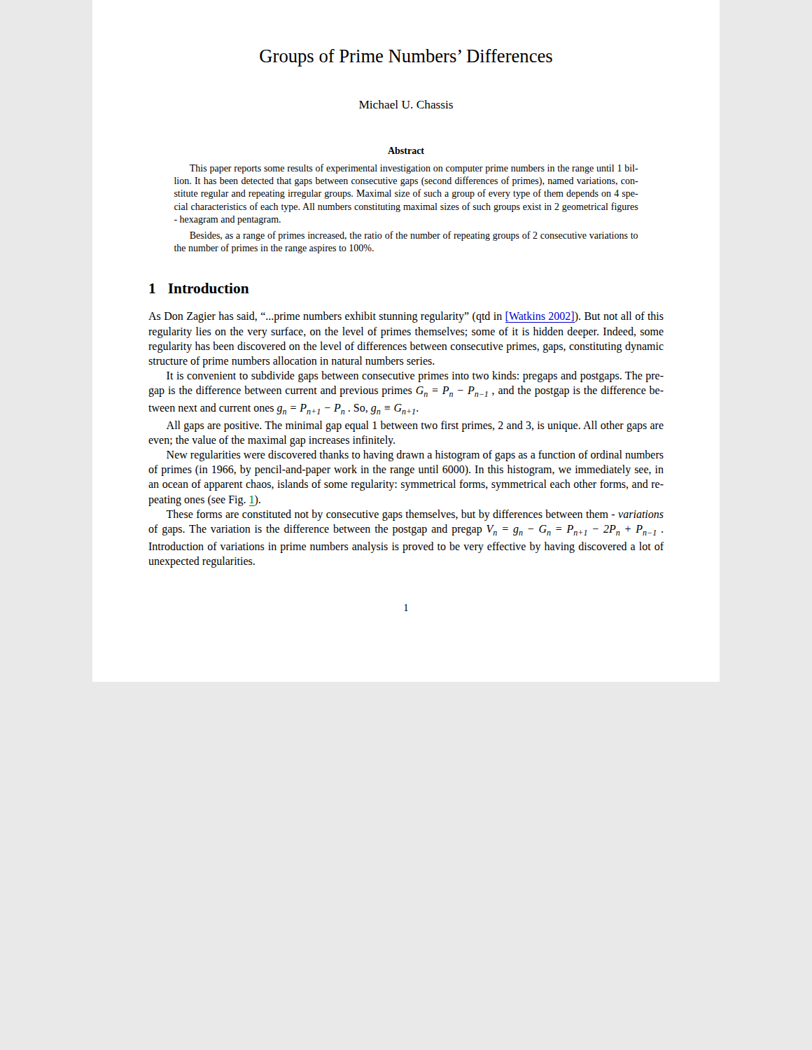Groups of Prime Numbers’ Differences
Michael U. Chassis
Abstract
This paper reports some results of experimental investigation on computer prime numbers in the range until 1 billion. It has been detected that gaps between consecutive gaps (second differences of primes), named variations, constitute regular and repeating irregular groups. Maximal size of such a group of every type of them depends on 4 special characteristics of each type. All numbers constituting maximal sizes of such groups exist in 2 geometrical figures - hexagram and pentagram.
Besides, as a range of primes increased, the ratio of the number of repeating groups of 2 consecutive variations to the number of primes in the range aspires to 100%.
1 Introduction
As Don Zagier has said, “...prime numbers exhibit stunning regularity” (qtd in [Watkins 2002]). But not all of this regularity lies on the very surface, on the level of primes themselves; some of it is hidden deeper. Indeed, some regularity has been discovered on the level of differences between consecutive primes, gaps, constituting dynamic structure of prime numbers allocation in natural numbers series.
It is convenient to subdivide gaps between consecutive primes into two kinds: pregaps and postgaps. The pregap is the difference between current and previous primes Gn = Pn − Pn−1 , and the postgap is the difference between next and current ones gn = Pn+1 − Pn . So, gn ≡ Gn+1.
All gaps are positive. The minimal gap equal 1 between two first primes, 2 and 3, is unique. All other gaps are even; the value of the maximal gap increases infinitely.
New regularities were discovered thanks to having drawn a histogram of gaps as a function of ordinal numbers of primes (in 1966, by pencil-and-paper work in the range until 6000). In this histogram, we immediately see, in an ocean of apparent chaos, islands of some regularity: symmetrical forms, symmetrical each other forms, and repeating ones (see Fig. 1).
These forms are constituted not by consecutive gaps themselves, but by differences between them - variations of gaps. The variation is the difference between the postgap and pregap Vn = gn − Gn = Pn+1 − 2Pn + Pn−1 . Introduction of variations in prime numbers analysis is proved to be very effective by having discovered a lot of unexpected regularities.
1